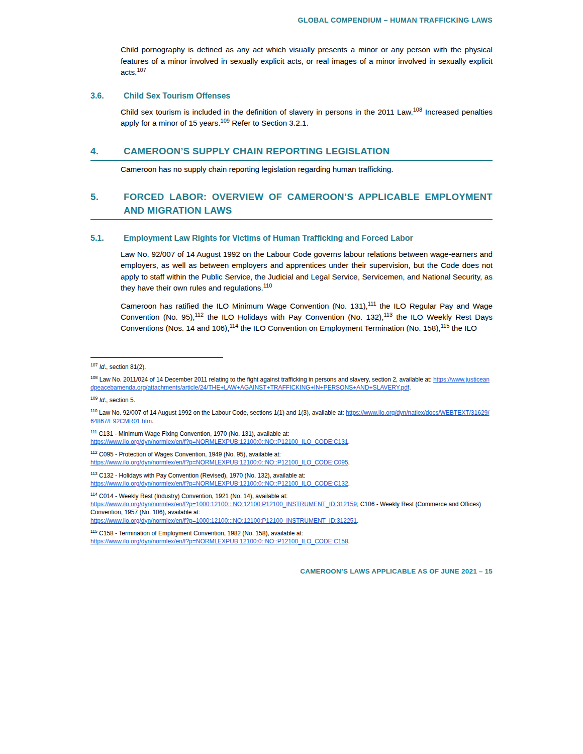GLOBAL COMPENDIUM – HUMAN TRAFFICKING LAWS
Child pornography is defined as any act which visually presents a minor or any person with the physical features of a minor involved in sexually explicit acts, or real images of a minor involved in sexually explicit acts.107
3.6. Child Sex Tourism Offenses
Child sex tourism is included in the definition of slavery in persons in the 2011 Law.108 Increased penalties apply for a minor of 15 years.109 Refer to Section 3.2.1.
4. Cameroon’s Supply Chain Reporting Legislation
Cameroon has no supply chain reporting legislation regarding human trafficking.
5. Forced Labor: Overview of Cameroon’s Applicable Employment and Migration Laws
5.1. Employment Law Rights for Victims of Human Trafficking and Forced Labor
Law No. 92/007 of 14 August 1992 on the Labour Code governs labour relations between wage-earners and employers, as well as between employers and apprentices under their supervision, but the Code does not apply to staff within the Public Service, the Judicial and Legal Service, Servicemen, and National Security, as they have their own rules and regulations.110
Cameroon has ratified the ILO Minimum Wage Convention (No. 131),111 the ILO Regular Pay and Wage Convention (No. 95),112 the ILO Holidays with Pay Convention (No. 132),113 the ILO Weekly Rest Days Conventions (Nos. 14 and 106),114 the ILO Convention on Employment Termination (No. 158),115 the ILO
107 Id., section 81(2).
108 Law No. 2011/024 of 14 December 2011 relating to the fight against trafficking in persons and slavery, section 2, available at: https://www.justiceandpeacebamenda.org/attachments/article/24/THE+LAW+AGAINST+TRAFFICKING+IN+PERSONS+AND+SLAVERY.pdf.
109 Id., section 5.
110 Law No. 92/007 of 14 August 1992 on the Labour Code, sections 1(1) and 1(3), available at: https://www.ilo.org/dyn/natlex/docs/WEBTEXT/31629/64867/E92CMR01.htm.
111 C131 - Minimum Wage Fixing Convention, 1970 (No. 131), available at:
https://www.ilo.org/dyn/normlex/en/f?p=NORMLEXPUB:12100:0::NO::P12100_ILO_CODE:C131.
112 C095 - Protection of Wages Convention, 1949 (No. 95), available at:
https://www.ilo.org/dyn/normlex/en/f?p=NORMLEXPUB:12100:0::NO::P12100_ILO_CODE:C095.
113 C132 - Holidays with Pay Convention (Revised), 1970 (No. 132), available at:
https://www.ilo.org/dyn/normlex/en/f?p=NORMLEXPUB:12100:0::NO::P12100_ILO_CODE:C132.
114 C014 - Weekly Rest (Industry) Convention, 1921 (No. 14), available at:
https://www.ilo.org/dyn/normlex/en/f?p=1000:12100:::NO:12100:P12100_INSTRUMENT_ID:312159; C106 - Weekly Rest (Commerce and Offices) Convention, 1957 (No. 106), available at:
https://www.ilo.org/dyn/normlex/en/f?p=1000:12100:::NO:12100:P12100_INSTRUMENT_ID:312251.
115 C158 - Termination of Employment Convention, 1982 (No. 158), available at:
https://www.ilo.org/dyn/normlex/en/f?p=NORMLEXPUB:12100:0::NO::P12100_ILO_CODE:C158.
CAMEROON’S LAWS APPLICABLE AS OF JUNE 2021 – 15